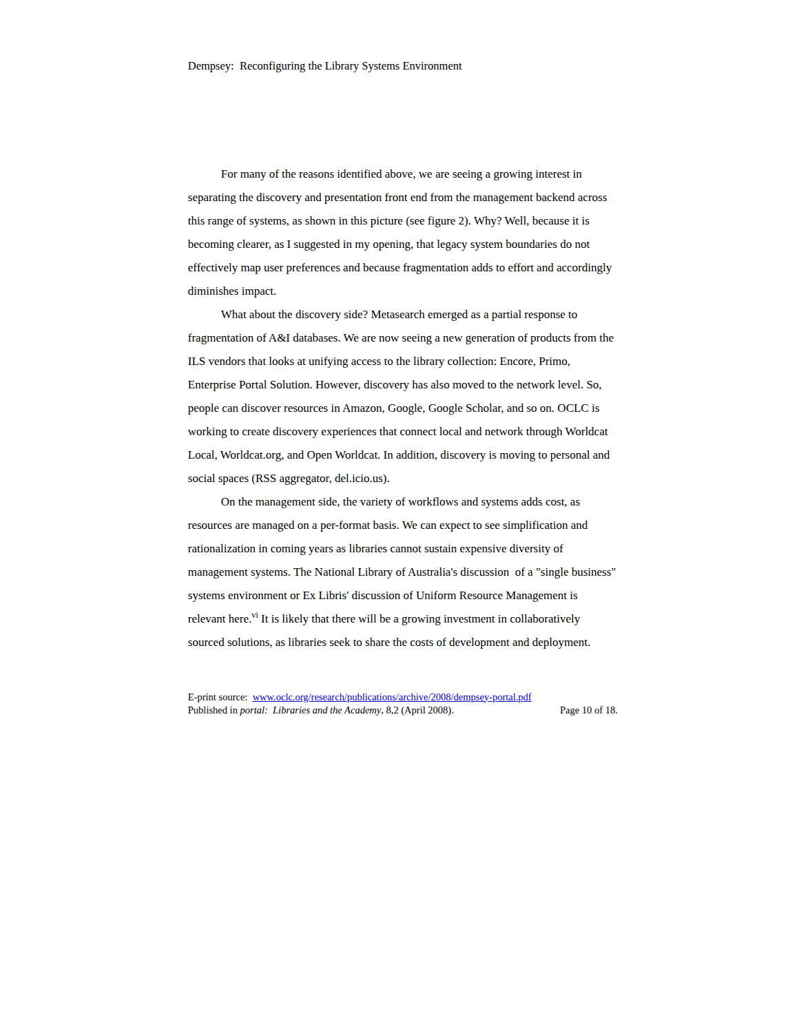Dempsey: Reconfiguring the Library Systems Environment
For many of the reasons identified above, we are seeing a growing interest in separating the discovery and presentation front end from the management backend across this range of systems, as shown in this picture (see figure 2). Why? Well, because it is becoming clearer, as I suggested in my opening, that legacy system boundaries do not effectively map user preferences and because fragmentation adds to effort and accordingly diminishes impact.
What about the discovery side? Metasearch emerged as a partial response to fragmentation of A&I databases. We are now seeing a new generation of products from the ILS vendors that looks at unifying access to the library collection: Encore, Primo, Enterprise Portal Solution. However, discovery has also moved to the network level. So, people can discover resources in Amazon, Google, Google Scholar, and so on. OCLC is working to create discovery experiences that connect local and network through Worldcat Local, Worldcat.org, and Open Worldcat. In addition, discovery is moving to personal and social spaces (RSS aggregator, del.icio.us).
On the management side, the variety of workflows and systems adds cost, as resources are managed on a per-format basis. We can expect to see simplification and rationalization in coming years as libraries cannot sustain expensive diversity of management systems. The National Library of Australia's discussion of a "single business" systems environment or Ex Libris' discussion of Uniform Resource Management is relevant here.vi It is likely that there will be a growing investment in collaboratively sourced solutions, as libraries seek to share the costs of development and deployment.
E-print source: www.oclc.org/research/publications/archive/2008/dempsey-portal.pdf
Published in portal: Libraries and the Academy, 8,2 (April 2008).
Page 10 of 18.